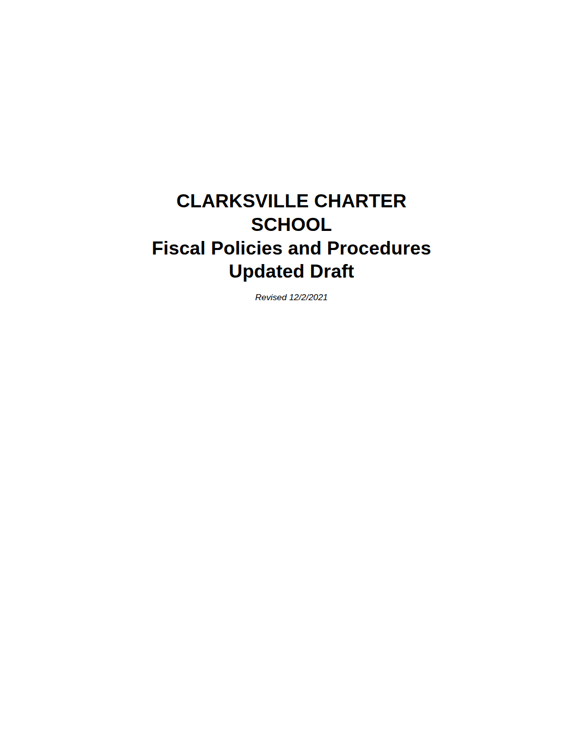CLARKSVILLE CHARTER SCHOOL Fiscal Policies and Procedures Updated Draft
Revised 12/2/2021